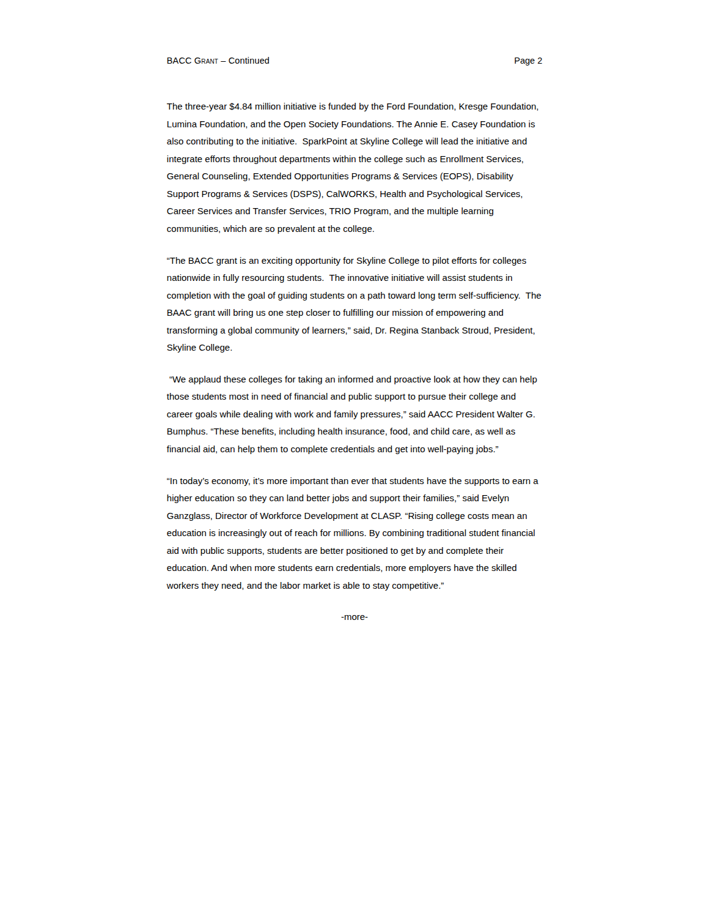BACC Grant – Continued Page 2
The three-year $4.84 million initiative is funded by the Ford Foundation, Kresge Foundation, Lumina Foundation, and the Open Society Foundations. The Annie E. Casey Foundation is also contributing to the initiative. SparkPoint at Skyline College will lead the initiative and integrate efforts throughout departments within the college such as Enrollment Services, General Counseling, Extended Opportunities Programs & Services (EOPS), Disability Support Programs & Services (DSPS), CalWORKS, Health and Psychological Services, Career Services and Transfer Services, TRIO Program, and the multiple learning communities, which are so prevalent at the college.
“The BACC grant is an exciting opportunity for Skyline College to pilot efforts for colleges nationwide in fully resourcing students. The innovative initiative will assist students in completion with the goal of guiding students on a path toward long term self-sufficiency. The BAAC grant will bring us one step closer to fulfilling our mission of empowering and transforming a global community of learners,” said, Dr. Regina Stanback Stroud, President, Skyline College.
“We applaud these colleges for taking an informed and proactive look at how they can help those students most in need of financial and public support to pursue their college and career goals while dealing with work and family pressures,” said AACC President Walter G. Bumphus. “These benefits, including health insurance, food, and child care, as well as financial aid, can help them to complete credentials and get into well-paying jobs.”
“In today’s economy, it’s more important than ever that students have the supports to earn a higher education so they can land better jobs and support their families,” said Evelyn Ganzglass, Director of Workforce Development at CLASP. “Rising college costs mean an education is increasingly out of reach for millions. By combining traditional student financial aid with public supports, students are better positioned to get by and complete their education. And when more students earn credentials, more employers have the skilled workers they need, and the labor market is able to stay competitive.”
-more-